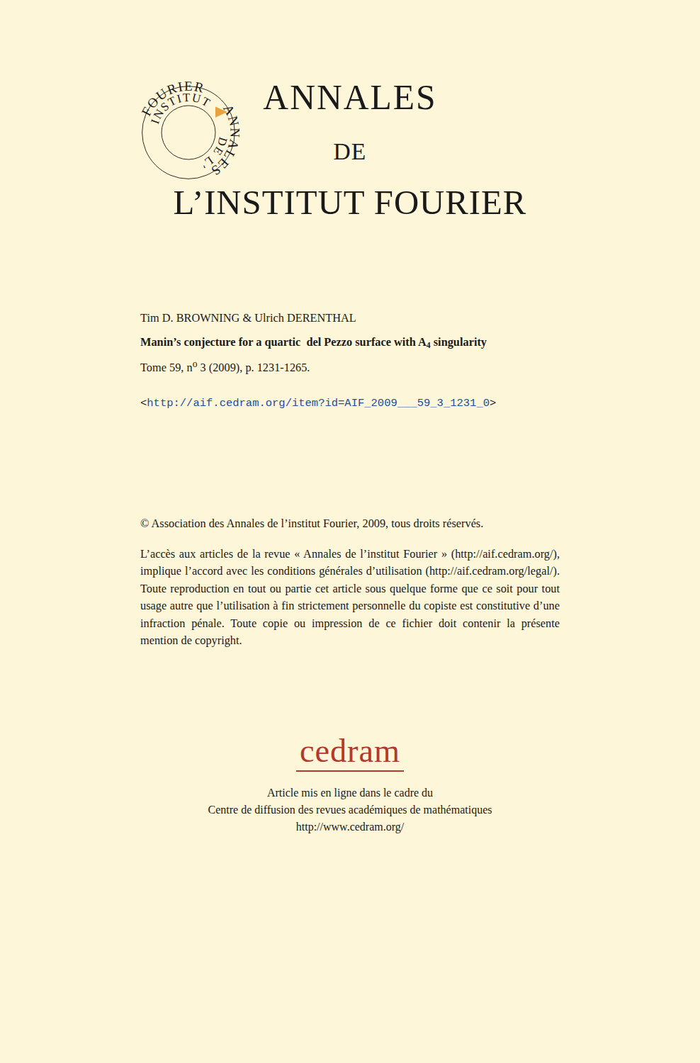FOURIER ANNALES INSTITUT DE L'
ANNALES
DE
L’INSTITUT FOURIER
Tim D. BROWNING & Ulrich DERENTHAL
Manin’s conjecture for a quartic del Pezzo surface with A4 singularity
Tome 59, no 3 (2009), p. 1231-1265.
<http://aif.cedram.org/item?id=AIF_2009___59_3_1231_0>
© Association des Annales de l’institut Fourier, 2009, tous droits réservés.
L’accès aux articles de la revue « Annales de l’institut Fourier » (http://aif.cedram.org/), implique l’accord avec les conditions générales d’utilisation (http://aif.cedram.org/legal/). Toute reproduction en tout ou partie cet article sous quelque forme que ce soit pour tout usage autre que l’utilisation à fin strictement personnelle du copiste est constitutive d’une infraction pénale. Toute copie ou impression de ce fichier doit contenir la présente mention de copyright.
cedram
Article mis en ligne dans le cadre du
Centre de diffusion des revues académiques de mathématiques
http://www.cedram.org/